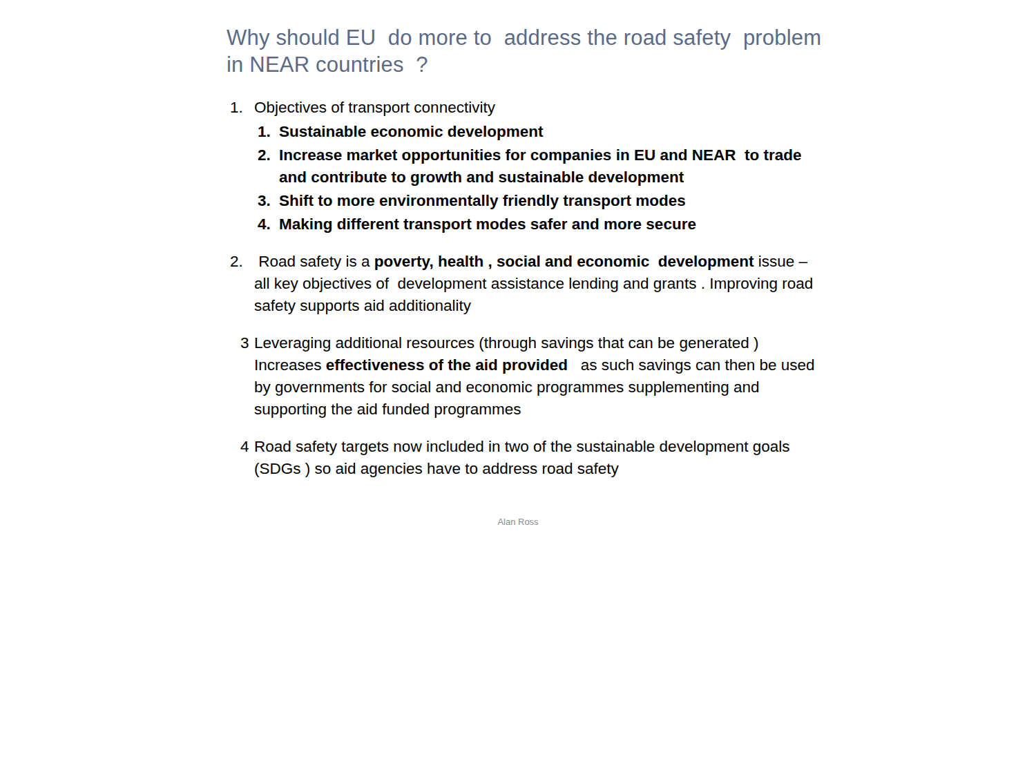Why should EU do more to address the road safety problem
in NEAR countries ?
Objectives of transport connectivity
Sustainable economic development
Increase market opportunities for companies in EU and NEAR to trade and contribute to growth and sustainable development
Shift to more environmentally friendly transport modes
Making different transport modes safer and more secure
Road safety is a poverty, health , social and economic development issue –all key objectives of development assistance lending and grants . Improving road safety supports aid additionality
3 Leveraging additional resources (through savings that can be generated ) Increases effectiveness of the aid provided as such savings can then be used by governments for social and economic programmes supplementing and supporting the aid funded programmes
4 Road safety targets now included in two of the sustainable development goals (SDGs ) so aid agencies have to address road safety
Alan Ross